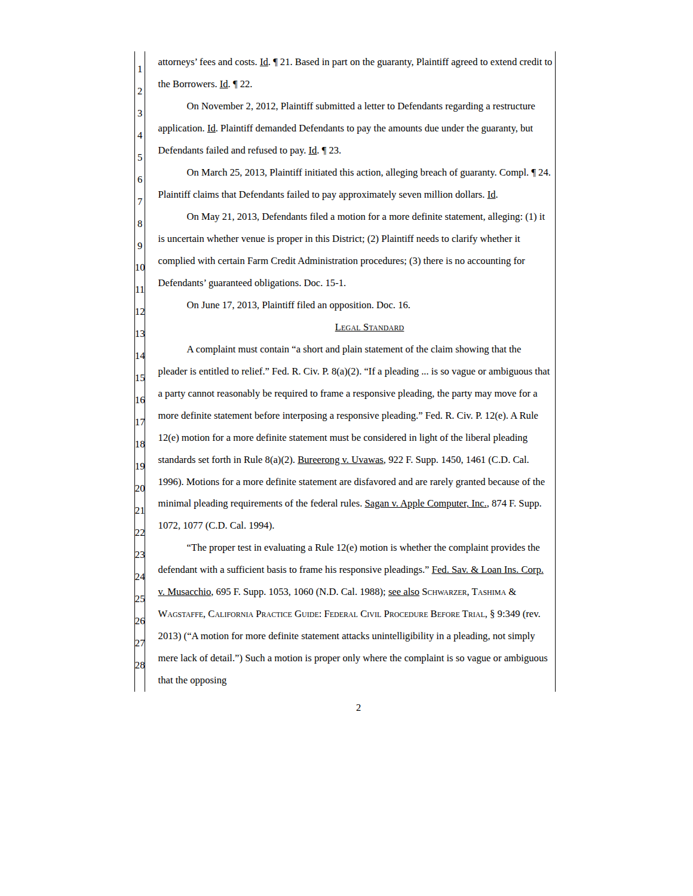1
2
3
4
5
6
7
8
9
10
11
12
13
14
15
16
17
18
19
20
21
22
23
24
25
26
27
28
attorneys’ fees and costs. Id. ¶ 21. Based in part on the guaranty, Plaintiff agreed to extend credit to the Borrowers. Id. ¶ 22.
On November 2, 2012, Plaintiff submitted a letter to Defendants regarding a restructure application. Id. Plaintiff demanded Defendants to pay the amounts due under the guaranty, but Defendants failed and refused to pay. Id. ¶ 23.
On March 25, 2013, Plaintiff initiated this action, alleging breach of guaranty. Compl. ¶ 24. Plaintiff claims that Defendants failed to pay approximately seven million dollars. Id.
On May 21, 2013, Defendants filed a motion for a more definite statement, alleging: (1) it is uncertain whether venue is proper in this District; (2) Plaintiff needs to clarify whether it complied with certain Farm Credit Administration procedures; (3) there is no accounting for Defendants’ guaranteed obligations. Doc. 15-1.
On June 17, 2013, Plaintiff filed an opposition. Doc. 16.
Legal Standard
A complaint must contain “a short and plain statement of the claim showing that the pleader is entitled to relief.” Fed. R. Civ. P. 8(a)(2). “If a pleading ... is so vague or ambiguous that a party cannot reasonably be required to frame a responsive pleading, the party may move for a more definite statement before interposing a responsive pleading.” Fed. R. Civ. P. 12(e). A Rule 12(e) motion for a more definite statement must be considered in light of the liberal pleading standards set forth in Rule 8(a)(2). Bureerong v. Uvawas, 922 F. Supp. 1450, 1461 (C.D. Cal. 1996). Motions for a more definite statement are disfavored and are rarely granted because of the minimal pleading requirements of the federal rules. Sagan v. Apple Computer, Inc., 874 F. Supp. 1072, 1077 (C.D. Cal. 1994).
“The proper test in evaluating a Rule 12(e) motion is whether the complaint provides the defendant with a sufficient basis to frame his responsive pleadings.” Fed. Sav. & Loan Ins. Corp. v. Musacchio, 695 F. Supp. 1053, 1060 (N.D. Cal. 1988); see also Schwarzer, Tashima & Wagstaffe, California Practice Guide: Federal Civil Procedure Before Trial, § 9:349 (rev. 2013) (“A motion for more definite statement attacks unintelligibility in a pleading, not simply mere lack of detail.”) Such a motion is proper only where the complaint is so vague or ambiguous that the opposing
2